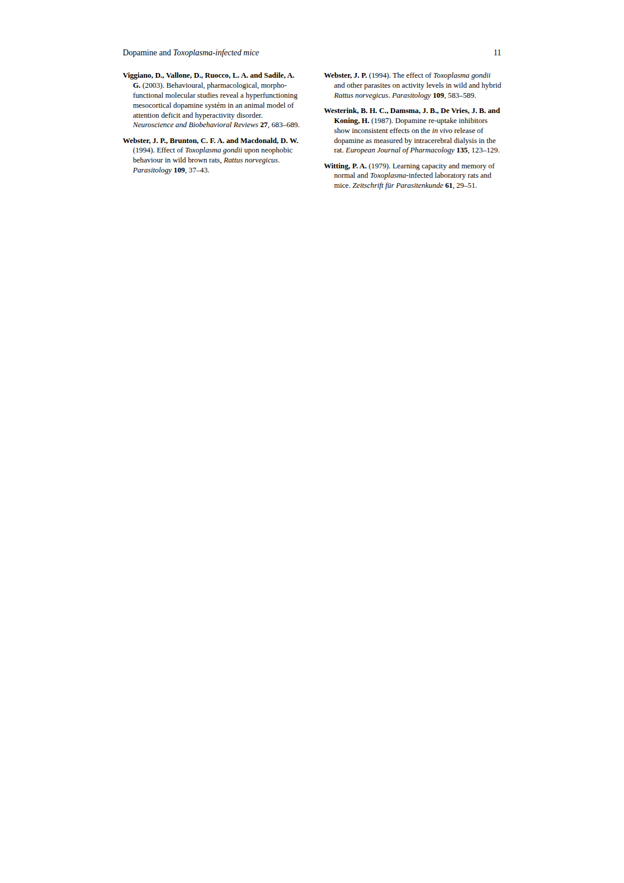Dopamine and Toxoplasma-infected mice
11
Viggiano, D., Vallone, D., Ruocco, L. A. and Sadile, A. G. (2003). Behavioural, pharmacological, morpho-functional molecular studies reveal a hyperfunctioning mesocortical dopamine systém in an animal model of attention deficit and hyperactivity disorder. Neuroscience and Biobehavioral Reviews 27, 683–689.
Webster, J. P., Brunton, C. F. A. and Macdonald, D. W. (1994). Effect of Toxoplasma gondii upon neophobic behaviour in wild brown rats, Rattus norvegicus. Parasitology 109, 37–43.
Webster, J. P. (1994). The effect of Toxoplasma gondii and other parasites on activity levels in wild and hybrid Rattus norvegicus. Parasitology 109, 583–589.
Westerink, B. H. C., Damsma, J. B., De Vries, J. B. and Koning, H. (1987). Dopamine re-uptake inhibitors show inconsistent effects on the in vivo release of dopamine as measured by intracerebral dialysis in the rat. European Journal of Pharmacology 135, 123–129.
Witting, P. A. (1979). Learning capacity and memory of normal and Toxoplasma-infected laboratory rats and mice. Zeitschrift für Parasitenkunde 61, 29–51.